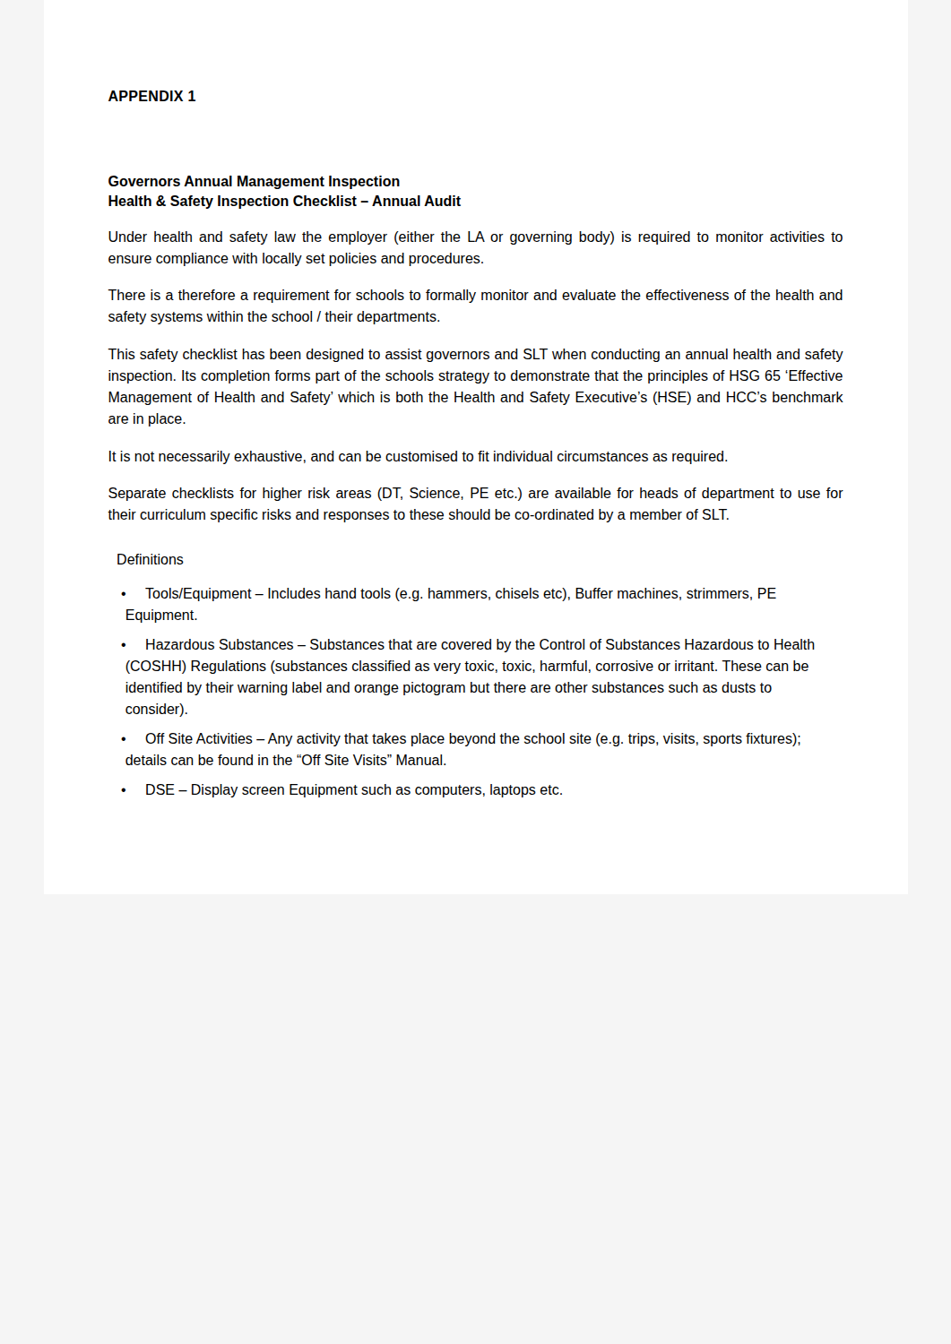APPENDIX 1
Governors Annual Management Inspection Health & Safety Inspection Checklist – Annual Audit
Under health and safety law the employer (either the LA or governing body) is required to monitor activities to ensure compliance with locally set policies and procedures.
There is a therefore a requirement for schools to formally monitor and evaluate the effectiveness of the health and safety systems within the school / their departments.
This safety checklist has been designed to assist governors and SLT when conducting an annual health and safety inspection. Its completion forms part of the schools strategy to demonstrate that the principles of HSG 65 ‘Effective Management of Health and Safety’ which is both the Health and Safety Executive’s (HSE) and HCC’s benchmark are in place.
It is not necessarily exhaustive, and can be customised to fit individual circumstances as required.
Separate checklists for higher risk areas (DT, Science, PE etc.) are available for heads of department to use for their curriculum specific risks and responses to these should be co-ordinated by a member of SLT.
Definitions
Tools/Equipment – Includes hand tools (e.g. hammers, chisels etc), Buffer machines, strimmers, PE Equipment.
Hazardous Substances – Substances that are covered by the Control of Substances Hazardous to Health (COSHH) Regulations (substances classified as very toxic, toxic, harmful, corrosive or irritant. These can be identified by their warning label and orange pictogram but there are other substances such as dusts to consider).
Off Site Activities – Any activity that takes place beyond the school site (e.g. trips, visits, sports fixtures); details can be found in the “Off Site Visits” Manual.
DSE – Display screen Equipment such as computers, laptops etc.